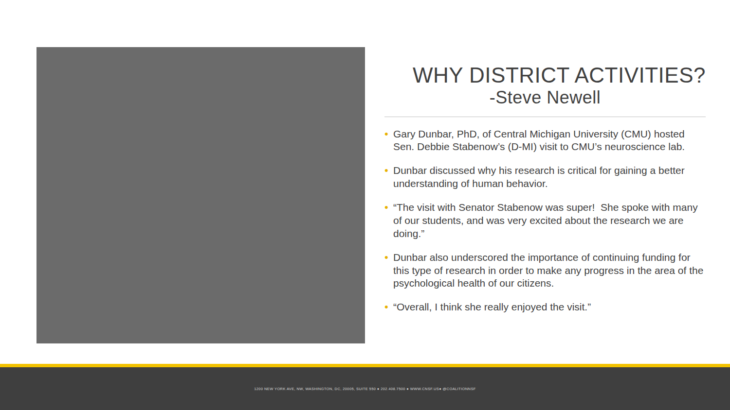WHY DISTRICT ACTIVITIES?-Steve Newell
Gary Dunbar, PhD, of Central Michigan University (CMU) hosted Sen. Debbie Stabenow’s (D-MI) visit to CMU’s neuroscience lab.
Dunbar discussed why his research is critical for gaining a better understanding of human behavior.
“The visit with Senator Stabenow was super! She spoke with many of our students, and was very excited about the research we are doing.”
Dunbar also underscored the importance of continuing funding for this type of research in order to make any progress in the area of the psychological health of our citizens.
“Overall, I think she really enjoyed the visit.”
1200 NEW YORK AVE, NW, WASHINGTON, DC, 20005, SUITE 550 ● 202.408.7500 ● WWW.CNSF.US● @COALITIONNSF